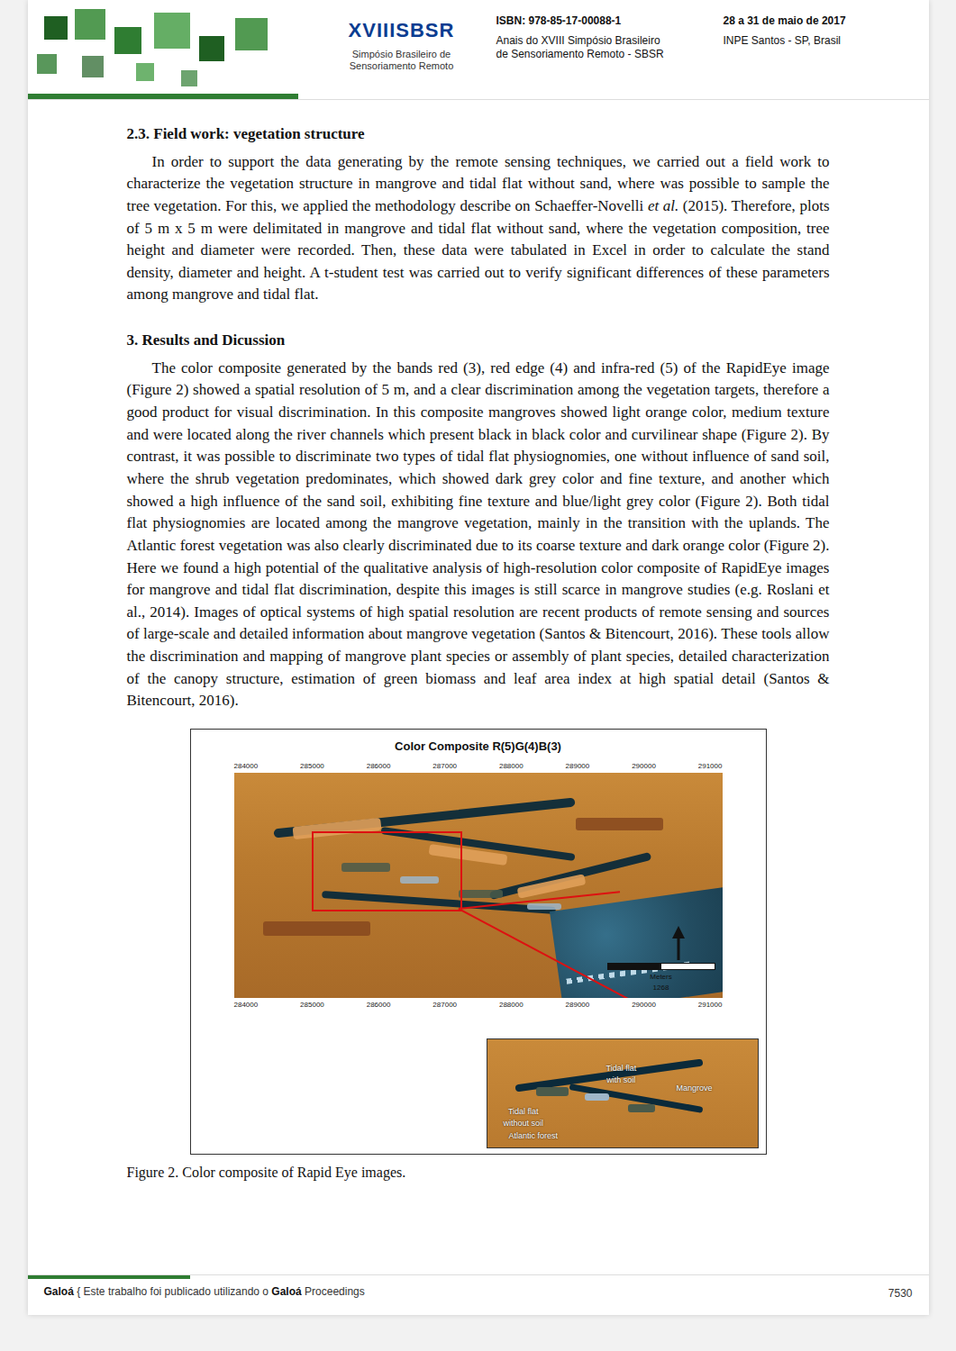XVIIISBSR
Simpósio Brasileiro de
Sensoriamento Remoto
ISBN: 978-85-17-00088-1
Anais do XVIII Simpósio Brasileiro
de Sensoriamento Remoto - SBSR
28 a 31 de maio de 2017
INPE Santos - SP, Brasil
2.3. Field work: vegetation structure
In order to support the data generating by the remote sensing techniques, we carried out a field work to characterize the vegetation structure in mangrove and tidal flat without sand, where was possible to sample the tree vegetation. For this, we applied the methodology describe on Schaeffer-Novelli et al. (2015). Therefore, plots of 5 m x 5 m were delimitated in mangrove and tidal flat without sand, where the vegetation composition, tree height and diameter were recorded. Then, these data were tabulated in Excel in order to calculate the stand density, diameter and height. A t-student test was carried out to verify significant differences of these parameters among mangrove and tidal flat.
3. Results and Dicussion
The color composite generated by the bands red (3), red edge (4) and infra-red (5) of the RapidEye image (Figure 2) showed a spatial resolution of 5 m, and a clear discrimination among the vegetation targets, therefore a good product for visual discrimination. In this composite mangroves showed light orange color, medium texture and were located along the river channels which present black in black color and curvilinear shape (Figure 2). By contrast, it was possible to discriminate two types of tidal flat physiognomies, one without influence of sand soil, where the shrub vegetation predominates, which showed dark grey color and fine texture, and another which showed a high influence of the sand soil, exhibiting fine texture and blue/light grey color (Figure 2). Both tidal flat physiognomies are located among the mangrove vegetation, mainly in the transition with the uplands. The Atlantic forest vegetation was also clearly discriminated due to its coarse texture and dark orange color (Figure 2). Here we found a high potential of the qualitative analysis of high-resolution color composite of RapidEye images for mangrove and tidal flat discrimination, despite this images is still scarce in mangrove studies (e.g. Roslani et al., 2014). Images of optical systems of high spatial resolution are recent products of remote sensing and sources of large-scale and detailed information about mangrove vegetation (Santos & Bitencourt, 2016). These tools allow the discrimination and mapping of mangrove plant species or assembly of plant species, detailed characterization of the canopy structure, estimation of green biomass and leaf area index at high spatial detail (Santos & Bitencourt, 2016).
Color Composite R(5)G(4)B(3)
284000285000286000287000 288000289000290000291000
Meters
1268
284000285000286000287000 288000289000290000291000
Tidal flat
without soil
Tidal flat
with soil
Mangrove
Atlantic forest
Figure 2. Color composite of Rapid Eye images.
Galoá { Este trabalho foi publicado utilizando o Galoá Proceedings
7530